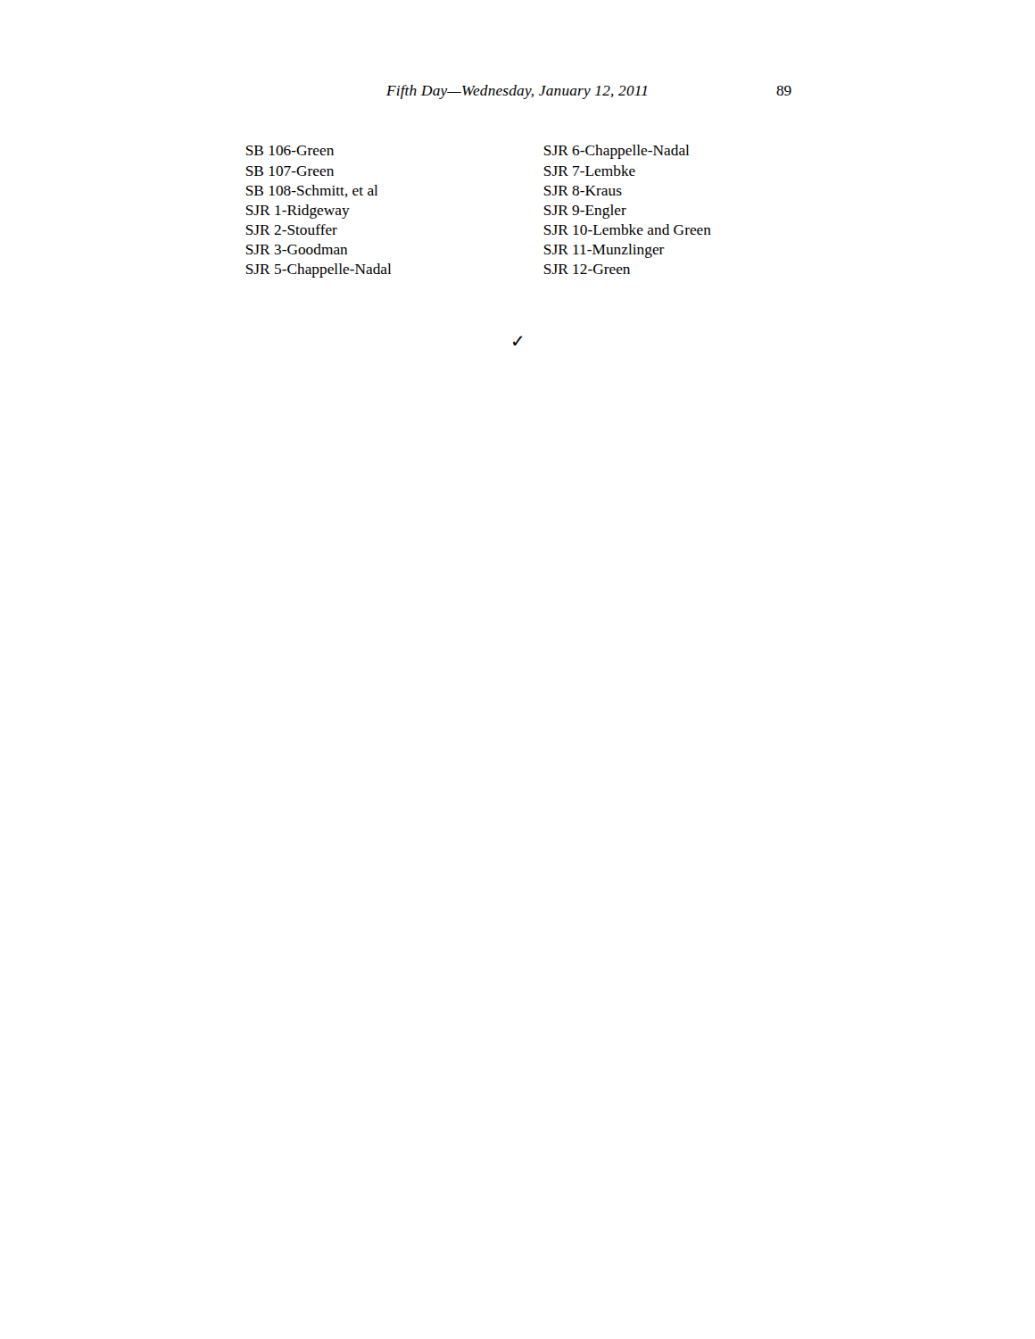Fifth Day—Wednesday, January 12, 2011 89
SB 106-Green
SB 107-Green
SB 108-Schmitt, et al
SJR 1-Ridgeway
SJR 2-Stouffer
SJR 3-Goodman
SJR 5-Chappelle-Nadal
SJR 6-Chappelle-Nadal
SJR 7-Lembke
SJR 8-Kraus
SJR 9-Engler
SJR 10-Lembke and Green
SJR 11-Munzlinger
SJR 12-Green
✓